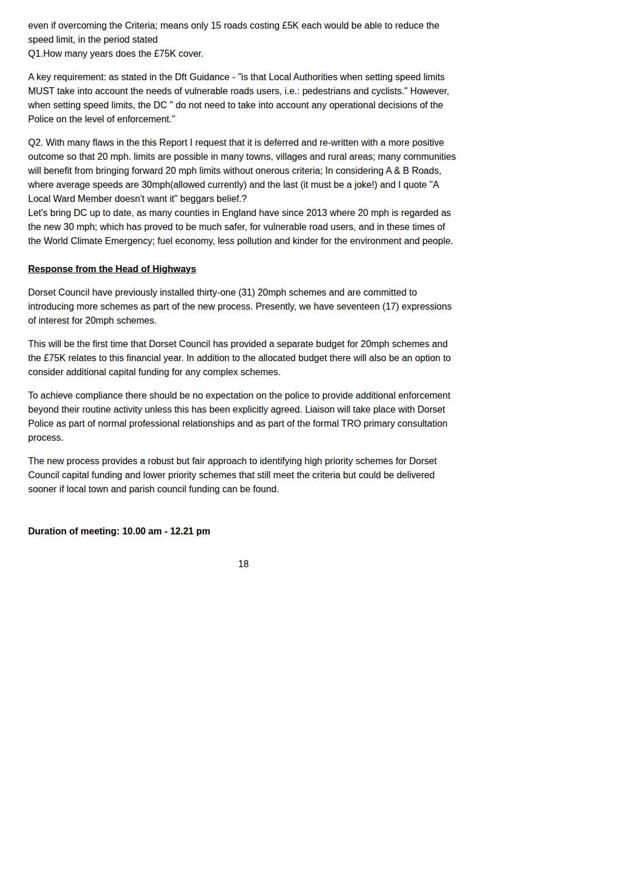even if overcoming the Criteria; means only 15 roads costing £5K each would be able to reduce the speed limit, in the period stated
Q1.How many years does the £75K cover.
A key requirement: as stated in the Dft Guidance - "is that Local Authorities when setting speed limits MUST take into account the needs of vulnerable roads users, i.e.: pedestrians and cyclists." However, when setting speed limits, the DC " do not need to take into account any operational decisions of the Police on the level of enforcement."
Q2. With many flaws in the this Report I request that it is deferred and re-written with a more positive outcome so that 20 mph. limits are possible in many towns, villages and rural areas; many communities will benefit from bringing forward 20 mph limits without onerous criteria; In considering A & B Roads, where average speeds are 30mph(allowed currently) and the last (it must be a joke!) and I quote "A Local Ward Member doesn't want it" beggars belief.?
Let's bring DC up to date, as many counties in England have since 2013 where 20 mph is regarded as the new 30 mph; which has proved to be much safer, for vulnerable road users, and in these times of the World Climate Emergency; fuel economy, less pollution and kinder for the environment and people.
Response from the Head of Highways
Dorset Council have previously installed thirty-one (31) 20mph schemes and are committed to introducing more schemes as part of the new process. Presently, we have seventeen (17) expressions of interest for 20mph schemes.
This will be the first time that Dorset Council has provided a separate budget for 20mph schemes and the £75K relates to this financial year. In addition to the allocated budget there will also be an option to consider additional capital funding for any complex schemes.
To achieve compliance there should be no expectation on the police to provide additional enforcement beyond their routine activity unless this has been explicitly agreed. Liaison will take place with Dorset Police as part of normal professional relationships and as part of the formal TRO primary consultation process.
The new process provides a robust but fair approach to identifying high priority schemes for Dorset Council capital funding and lower priority schemes that still meet the criteria but could be delivered sooner if local town and parish council funding can be found.
Duration of meeting: 10.00 am - 12.21 pm
18